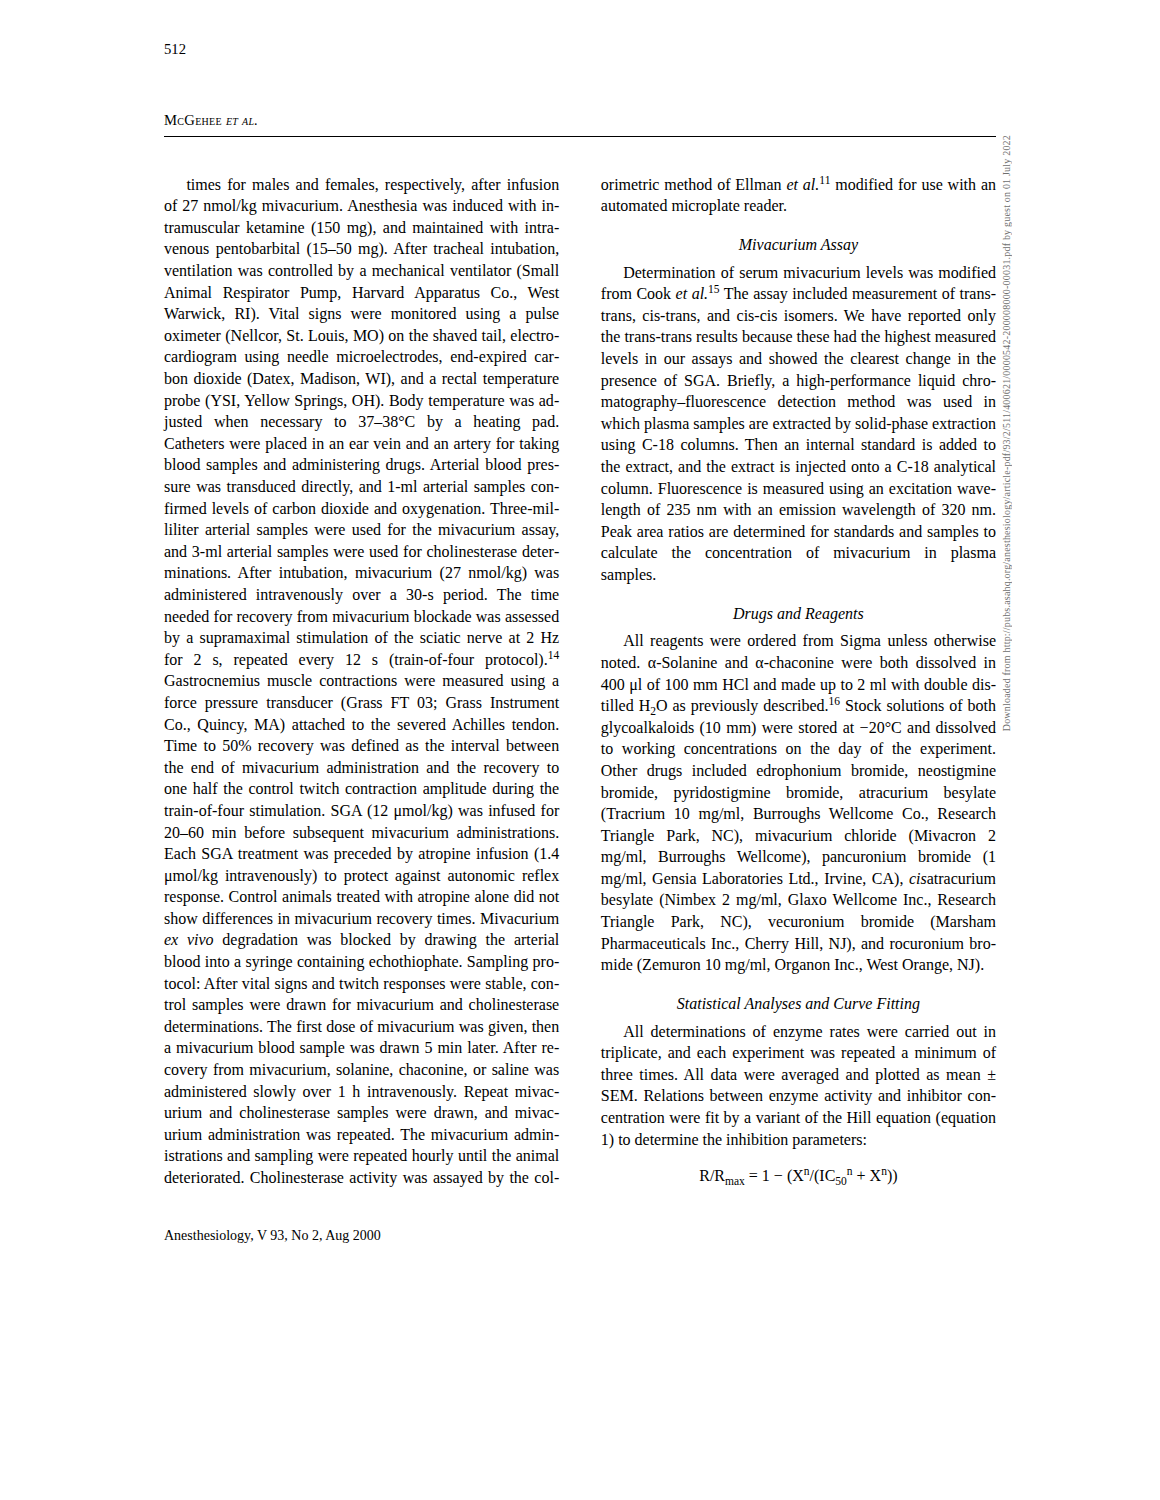512
Mc Gehee et al.
Downloaded from http://pubs.asahq.org/anesthesiology/article-pdf/93/2/511/400621/0000542-200008000-00031.pdf by guest on 01 July 2022
times for males and females, respectively, after infusion of 27 nmol/kg mivacurium. Anesthesia was induced with intramuscular ketamine (150 mg), and maintained with intravenous pentobarbital (15–50 mg). After tracheal intubation, ventilation was controlled by a mechanical ventilator (Small Animal Respirator Pump, Harvard Apparatus Co., West Warwick, RI). Vital signs were monitored using a pulse oximeter (Nellcor, St. Louis, MO) on the shaved tail, electrocardiogram using needle microelectrodes, end-expired carbon dioxide (Datex, Madison, WI), and a rectal temperature probe (YSI, Yellow Springs, OH). Body temperature was adjusted when necessary to 37–38°C by a heating pad. Catheters were placed in an ear vein and an artery for taking blood samples and administering drugs. Arterial blood pressure was transduced directly, and 1-ml arterial samples confirmed levels of carbon dioxide and oxygenation. Three-milliliter arterial samples were used for the mivacurium assay, and 3-ml arterial samples were used for cholinesterase determinations. After intubation, mivacurium (27 nmol/kg) was administered intravenously over a 30-s period. The time needed for recovery from mivacurium blockade was assessed by a supramaximal stimulation of the sciatic nerve at 2 Hz for 2 s, repeated every 12 s (train-of-four protocol).14 Gastrocnemius muscle contractions were measured using a force pressure transducer (Grass FT 03; Grass Instrument Co., Quincy, MA) attached to the severed Achilles tendon. Time to 50% recovery was defined as the interval between the end of mivacurium administration and the recovery to one half the control twitch contraction amplitude during the train-of-four stimulation. SGA (12 μmol/kg) was infused for 20–60 min before subsequent mivacurium administrations. Each SGA treatment was preceded by atropine infusion (1.4 μmol/kg intravenously) to protect against autonomic reflex response. Control animals treated with atropine alone did not show differences in mivacurium recovery times. Mivacurium ex vivo degradation was blocked by drawing the arterial blood into a syringe containing echothiophate. Sampling protocol: After vital signs and twitch responses were stable, control samples were drawn for mivacurium and cholinesterase determinations. The first dose of mivacurium was given, then a mivacurium blood sample was drawn 5 min later. After recovery from mivacurium, solanine, chaconine, or saline was administered slowly over 1 h intravenously. Repeat mivacurium and cholinesterase samples were drawn, and mivacurium administration was repeated. The mivacurium administrations and sampling were repeated hourly until the animal deteriorated. Cholinesterase activity was assayed by the colorimetric method of Ellman et al.11 modified for use with an automated microplate reader.
Mivacurium Assay
Determination of serum mivacurium levels was modified from Cook et al.15 The assay included measurement of trans-trans, cis-trans, and cis-cis isomers. We have reported only the trans-trans results because these had the highest measured levels in our assays and showed the clearest change in the presence of SGA. Briefly, a high-performance liquid chromatography–fluorescence detection method was used in which plasma samples are extracted by solid-phase extraction using C-18 columns. Then an internal standard is added to the extract, and the extract is injected onto a C-18 analytical column. Fluorescence is measured using an excitation wavelength of 235 nm with an emission wavelength of 320 nm. Peak area ratios are determined for standards and samples to calculate the concentration of mivacurium in plasma samples.
Drugs and Reagents
All reagents were ordered from Sigma unless otherwise noted. α-Solanine and α-chaconine were both dissolved in 400 μl of 100 mm HCl and made up to 2 ml with double distilled H2O as previously described.16 Stock solutions of both glycoalkaloids (10 mm) were stored at −20°C and dissolved to working concentrations on the day of the experiment. Other drugs included edrophonium bromide, neostigmine bromide, pyridostigmine bromide, atracurium besylate (Tracrium 10 mg/ml, Burroughs Wellcome Co., Research Triangle Park, NC), mivacurium chloride (Mivacron 2 mg/ml, Burroughs Wellcome), pancuronium bromide (1 mg/ml, Gensia Laboratories Ltd., Irvine, CA), cisatracurium besylate (Nimbex 2 mg/ml, Glaxo Wellcome Inc., Research Triangle Park, NC), vecuronium bromide (Marsham Pharmaceuticals Inc., Cherry Hill, NJ), and rocuronium bromide (Zemuron 10 mg/ml, Organon Inc., West Orange, NJ).
Statistical Analyses and Curve Fitting
All determinations of enzyme rates were carried out in triplicate, and each experiment was repeated a minimum of three times. All data were averaged and plotted as mean ± SEM. Relations between enzyme activity and inhibitor concentration were fit by a variant of the Hill equation (equation 1) to determine the inhibition parameters:
R/Rmax = 1 − (Xn/(IC50n + Xn))
Anesthesiology, V 93, No 2, Aug 2000